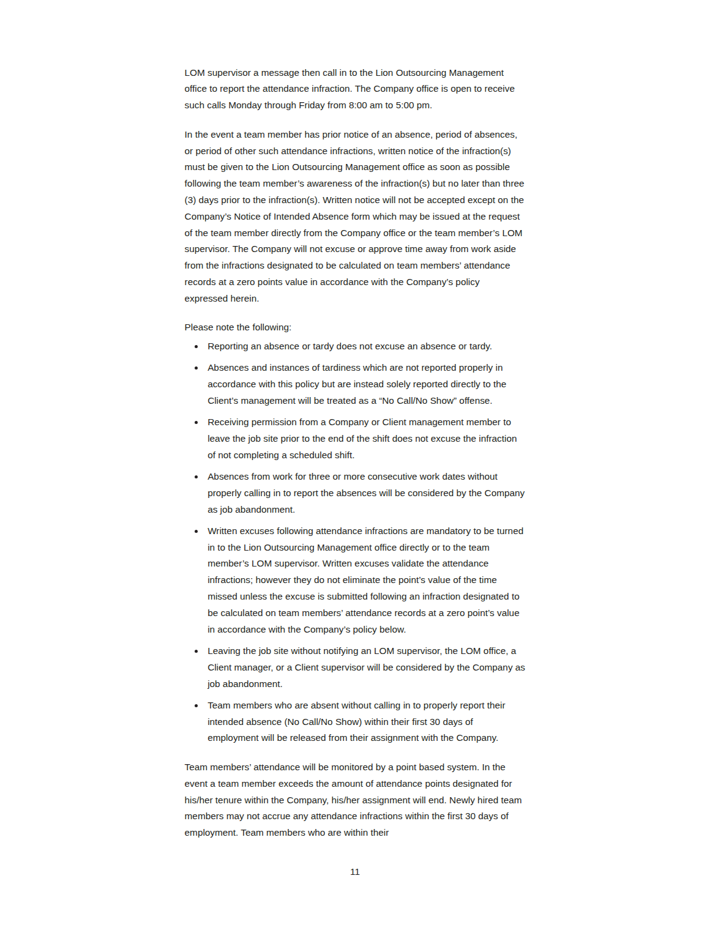LOM supervisor a message then call in to the Lion Outsourcing Management office to report the attendance infraction. The Company office is open to receive such calls Monday through Friday from 8:00 am to 5:00 pm.
In the event a team member has prior notice of an absence, period of absences, or period of other such attendance infractions, written notice of the infraction(s) must be given to the Lion Outsourcing Management office as soon as possible following the team member’s awareness of the infraction(s) but no later than three (3) days prior to the infraction(s). Written notice will not be accepted except on the Company’s Notice of Intended Absence form which may be issued at the request of the team member directly from the Company office or the team member’s LOM supervisor. The Company will not excuse or approve time away from work aside from the infractions designated to be calculated on team members’ attendance records at a zero points value in accordance with the Company’s policy expressed herein.
Please note the following:
Reporting an absence or tardy does not excuse an absence or tardy.
Absences and instances of tardiness which are not reported properly in accordance with this policy but are instead solely reported directly to the Client’s management will be treated as a “No Call/No Show” offense.
Receiving permission from a Company or Client management member to leave the job site prior to the end of the shift does not excuse the infraction of not completing a scheduled shift.
Absences from work for three or more consecutive work dates without properly calling in to report the absences will be considered by the Company as job abandonment.
Written excuses following attendance infractions are mandatory to be turned in to the Lion Outsourcing Management office directly or to the team member’s LOM supervisor. Written excuses validate the attendance infractions; however they do not eliminate the point’s value of the time missed unless the excuse is submitted following an infraction designated to be calculated on team members’ attendance records at a zero point’s value in accordance with the Company’s policy below.
Leaving the job site without notifying an LOM supervisor, the LOM office, a Client manager, or a Client supervisor will be considered by the Company as job abandonment.
Team members who are absent without calling in to properly report their intended absence (No Call/No Show) within their first 30 days of employment will be released from their assignment with the Company.
Team members’ attendance will be monitored by a point based system. In the event a team member exceeds the amount of attendance points designated for his/her tenure within the Company, his/her assignment will end. Newly hired team members may not accrue any attendance infractions within the first 30 days of employment. Team members who are within their
11